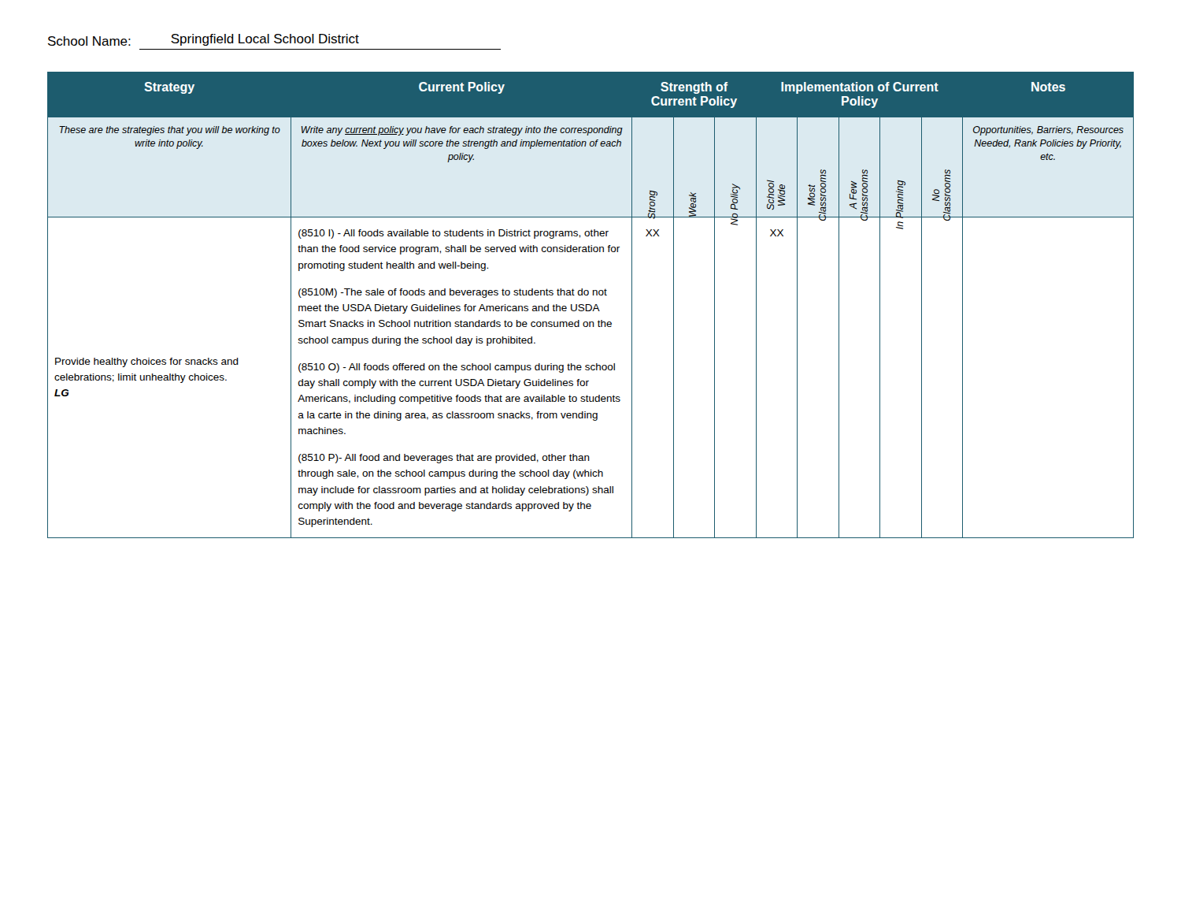School Name: Springfield Local School District
| Strategy | Current Policy | Strength of Current Policy | Implementation of Current Policy | Notes |
| --- | --- | --- | --- | --- |
| These are the strategies that you will be working to write into policy. | Write any current policy you have for each strategy into the corresponding boxes below. Next you will score the strength and implementation of each policy. | Strong | Weak | No Policy | School Wide | Most Classrooms | A Few Classrooms | In Planning | No Classrooms | Opportunities, Barriers, Resources Needed, Rank Policies by Priority, etc. |
| Provide healthy choices for snacks and celebrations; limit unhealthy choices. LG | (8510 I) - All foods available to students in District programs, other than the food service program, shall be served with consideration for promoting student health and well-being. (8510M) -The sale of foods and beverages to students that do not meet the USDA Dietary Guidelines for Americans and the USDA Smart Snacks in School nutrition standards to be consumed on the school campus during the school day is prohibited. (8510 O) - All foods offered on the school campus during the school day shall comply with the current USDA Dietary Guidelines for Americans, including competitive foods that are available to students a la carte in the dining area, as classroom snacks, from vending machines. (8510 P)- All food and beverages that are provided, other than through sale, on the school campus during the school day (which may include for classroom parties and at holiday celebrations) shall comply with the food and beverage standards approved by the Superintendent. | XX | | | XX | | | | | |